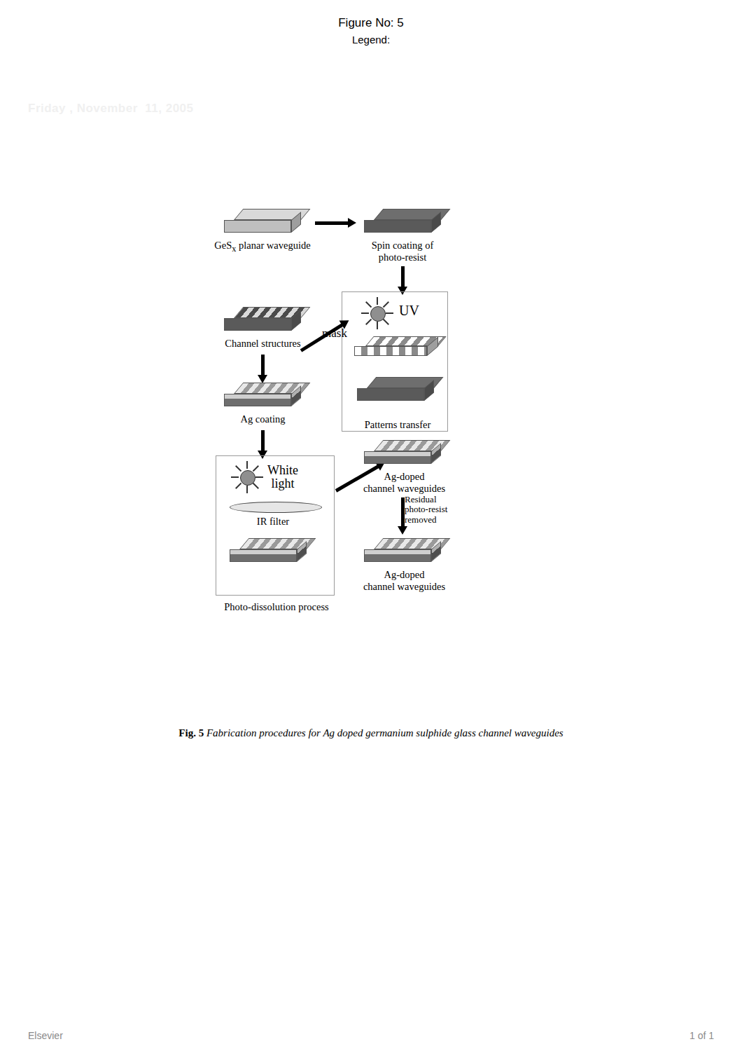Figure No: 5
Legend:
Friday , November 11, 2005
GeSx planar waveguide
Spin coating of
photo-resist
UV
mask
Patterns transfer
Channel structures
Ag coating
White
light
IR filter
Photo-dissolution process
Ag-doped
channel waveguides
Residual
photo-resist
removed
Ag-doped
channel waveguides
Fig. 5 Fabrication procedures for Ag doped germanium sulphide glass channel waveguides
Elsevier 1 of 1